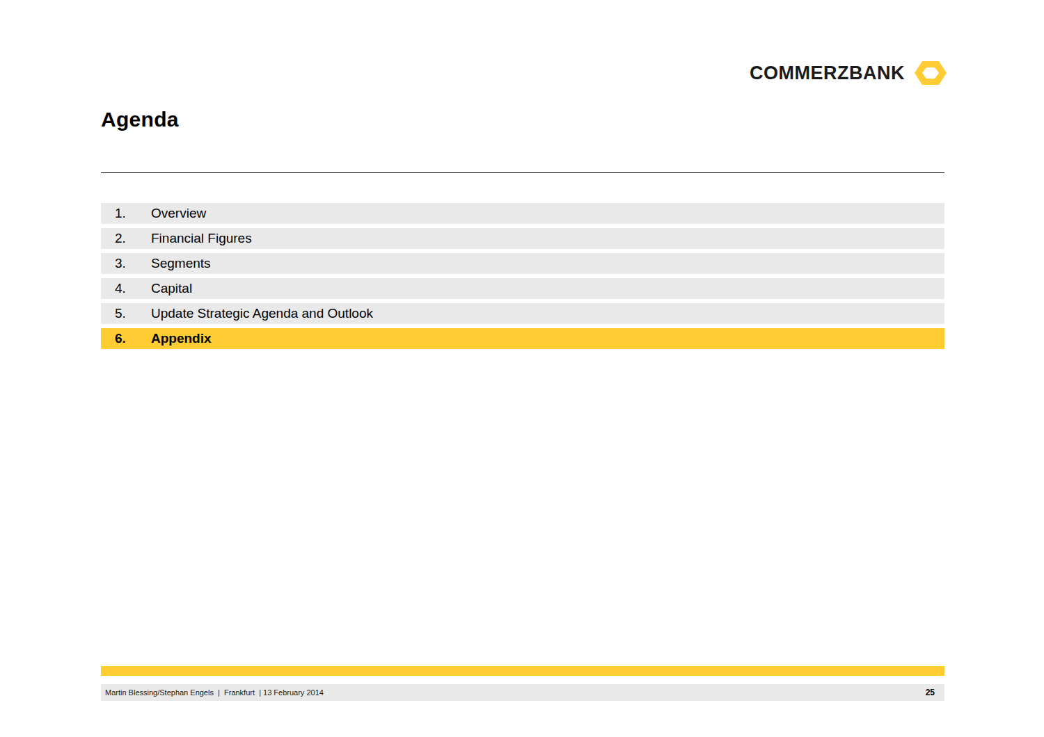COMMERZBANK
Agenda
1. Overview
2. Financial Figures
3. Segments
4. Capital
5. Update Strategic Agenda and Outlook
6. Appendix
Martin Blessing/Stephan Engels | Frankfurt | 13 February 2014 25